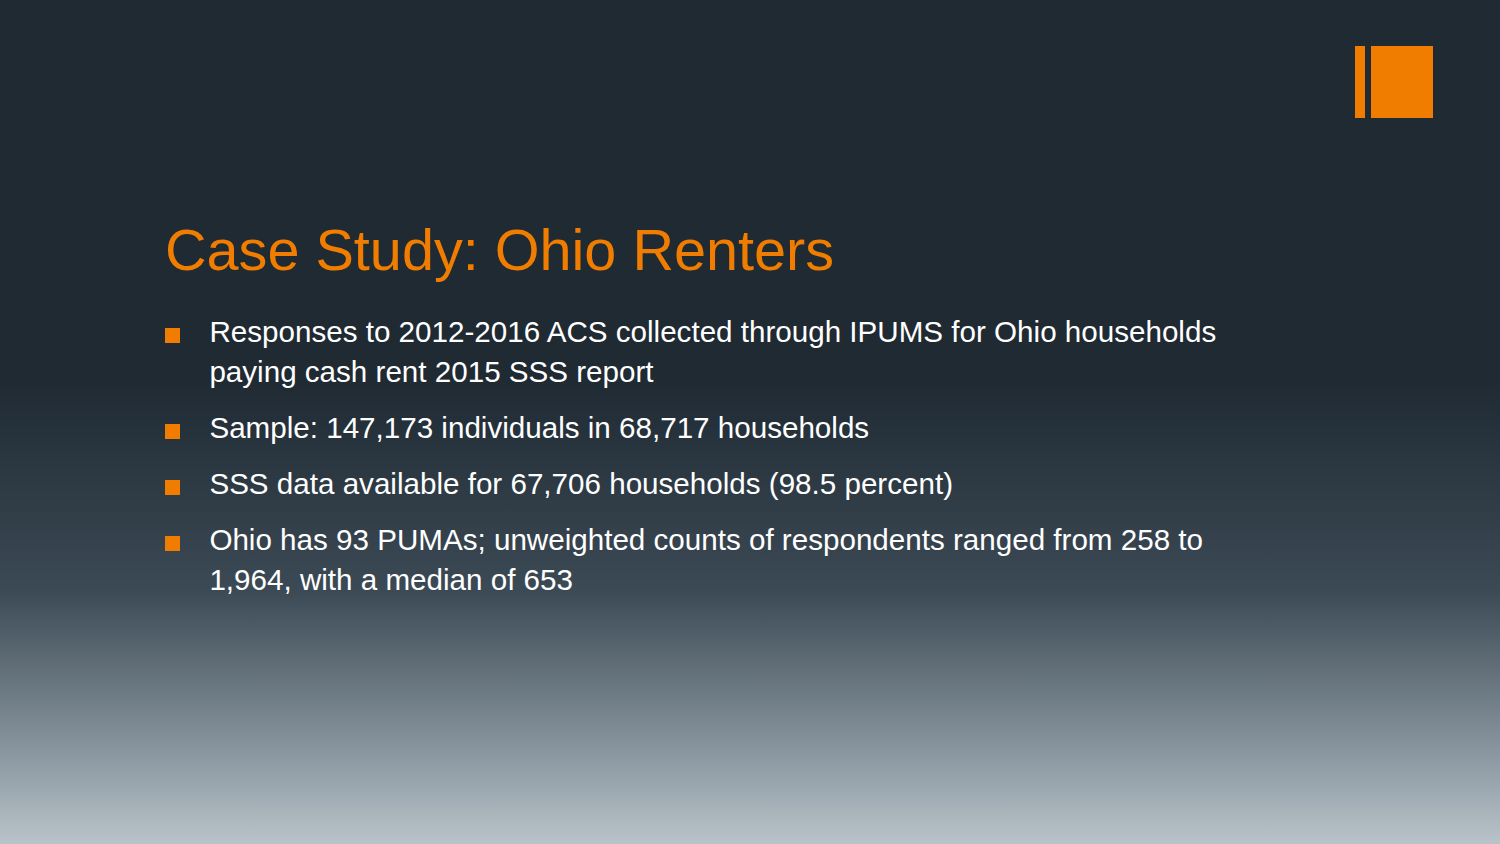Case Study: Ohio Renters
Responses to 2012-2016 ACS collected through IPUMS for Ohio households paying cash rent 2015 SSS report
Sample: 147,173 individuals in 68,717 households
SSS data available for 67,706 households (98.5 percent)
Ohio has 93 PUMAs; unweighted counts of respondents ranged from 258 to 1,964, with a median of 653